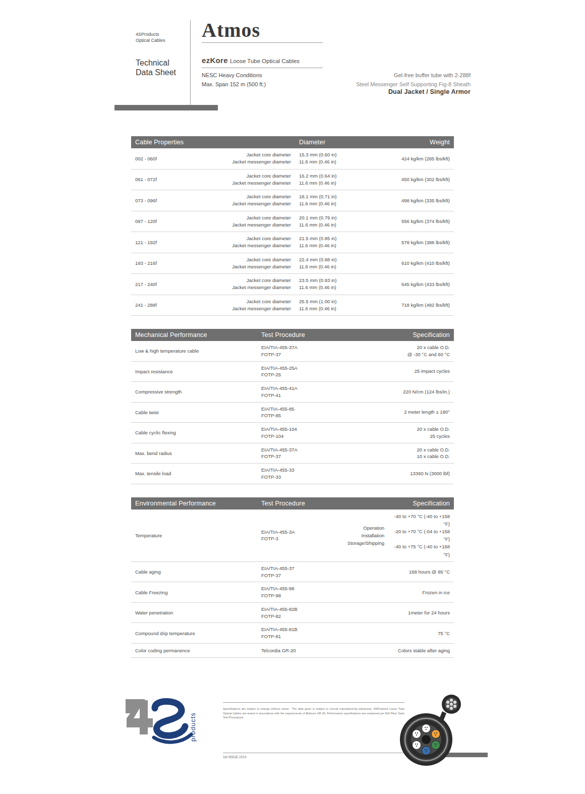4SProducts
Optical Cables
Technical
Data Sheet
Atmos
ezKore Loose Tube Optical Cables
NESC Heavy Conditions
Gel-free buffer tube with 2-288f
Max. Span 152 m (500 ft.)
Steel Messenger Self Supporting Fig-8 Sheath
Dual Jacket / Single Armor
| Cable Properties | Diameter | Weight |
| --- | --- | --- |
| 002 - 060f | Jacket core diameter Jacket messenger diameter | 15.3 mm (0.60 in) 11.6 mm (0.46 in) | 424 kg/km (285 lbs/kft) |
| 061 - 072f | Jacket core diameter Jacket messenger diameter | 16.2 mm (0.64 in) 11.6 mm (0.46 in) | 450 kg/km (302 lbs/kft) |
| 073 - 096f | Jacket core diameter Jacket messenger diameter | 18.1 mm (0.71 in) 11.6 mm (0.46 in) | 498 kg/km (335 lbs/kft) |
| 097 - 120f | Jacket core diameter Jacket messenger diameter | 20.1 mm (0.79 in) 11.6 mm (0.46 in) | 556 kg/km (374 lbs/kft) |
| 121 - 192f | Jacket core diameter Jacket messenger diameter | 21.5 mm (0.85 in) 11.6 mm (0.46 in) | 578 kg/km (388 lbs/kft) |
| 193 - 216f | Jacket core diameter Jacket messenger diameter | 22.4 mm (0.88 in) 11.6 mm (0.46 in) | 610 kg/km (410 lbs/kft) |
| 217 - 240f | Jacket core diameter Jacket messenger diameter | 23.5 mm (0.93 in) 11.6 mm (0.46 in) | 645 kg/km (433 lbs/kft) |
| 241 - 288f | Jacket core diameter Jacket messenger diameter | 25.5 mm (1.00 in) 11.6 mm (0.46 in) | 718 kg/km (482 lbs/kft) |
| Mechanical Performance | Test Procedure | Specification |
| --- | --- | --- |
| Low & high temperature cable | EIA/TIA-455-37A FOTP-37 | 20 x cable O.D. @ -30 °C and 60 °C |
| Impact resistance | EIA/TIA-455-25A FOTP-25 | 25 impact cycles |
| Compressive strength | EIA/TIA-455-41A FOTP-41 | 220 N/cm (124 lbs/in.) |
| Cable twist | EIA/TIA-455-85 FOTP-85 | 2 meter length ± 180° |
| Cable cyclic flexing | EIA/TIA-455-104 FOTP-104 | 20 x cable O.D. 25 cycles |
| Max. bend radius | EIA/TIA-455-37A FOTP-37 | 20 x cable O.D. 10 x cable O.D. |
| Max. tensile load | EIA/TIA-455-33 FOTP-33 | 13360 N (3000 lbf) |
| Environmental Performance | Test Procedure | Specification |
| --- | --- | --- |
| Temperature | EIA/TIA-455-3A FOTP-3 | Operation Installation Storage/Shipping | -40 to +70 °C (-40 to +158 °F) -20 to +70 °C (-04 to +158 °F) -40 to +75 °C (-40 to +168 °F) |
| Cable aging | EIA/TIA-455-37 FOTP-37 | | 168 hours @ 85 °C |
| Cable Freezing | EIA/TIA-455-98 FOTP-98 | | Frozen in ice |
| Water penetration | EIA/TIA-455-82B FOTP-82 | | 1meter for 24 hours |
| Compound drip temperature | EIA/TIA-455-81B FOTP-81 | | 75 °C |
| Color coding permanence | Telcordia GR-20 | | Colors stable after aging |
products
Specifications are subject to change without notice. The data given is subject to normal manufacturing tolerances. 4SProducts Loose Tube Optical Cables are tested in accordance with the requirements of Bellcore GR-20. Performance specifications are measured per EIA Fiber Optic Test Procedures.
1st ISSUE 2019